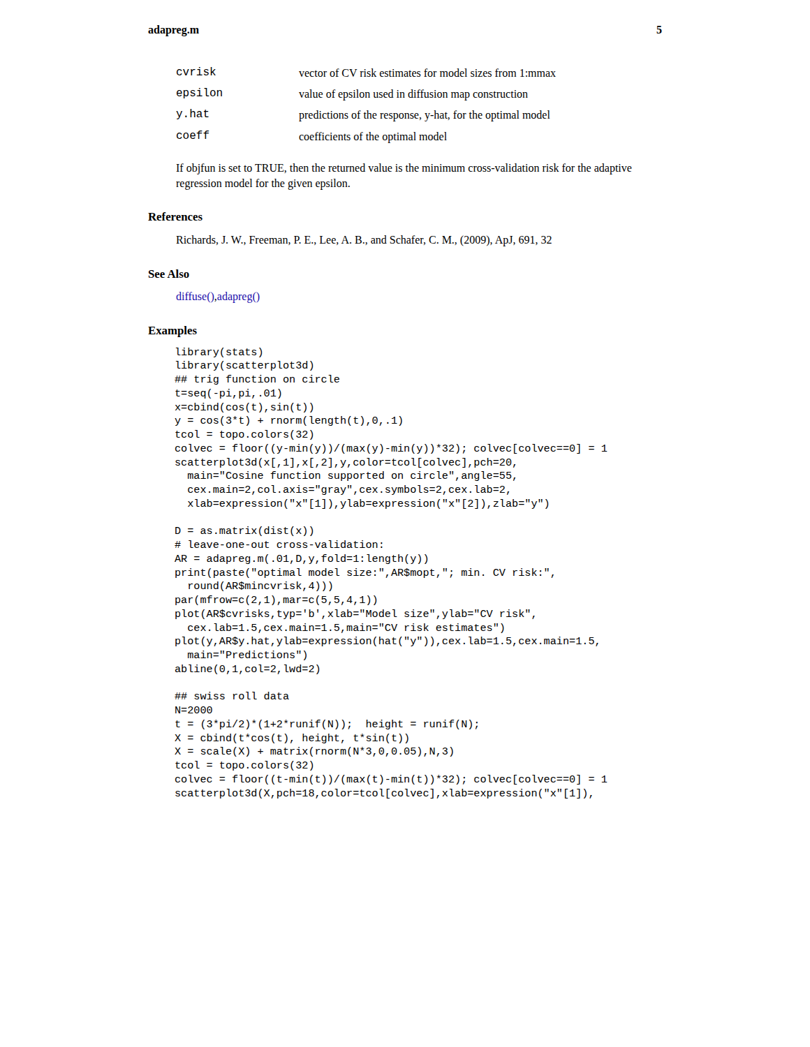adapreg.m 5
cvrisk
vector of CV risk estimates for model sizes from 1:mmax
epsilon
value of epsilon used in diffusion map construction
y.hat
predictions of the response, y-hat, for the optimal model
coeff
coefficients of the optimal model
If objfun is set to TRUE, then the returned value is the minimum cross-validation risk for the adaptive regression model for the given epsilon.
References
Richards, J. W., Freeman, P. E., Lee, A. B., and Schafer, C. M., (2009), ApJ, 691, 32
See Also
diffuse(),adapreg()
Examples
library(stats)
library(scatterplot3d)
## trig function on circle
t=seq(-pi,pi,.01)
x=cbind(cos(t),sin(t))
y = cos(3*t) + rnorm(length(t),0,.1)
tcol = topo.colors(32)
colvec = floor((y-min(y))/(max(y)-min(y))*32); colvec[colvec==0] = 1
scatterplot3d(x[,1],x[,2],y,color=tcol[colvec],pch=20,
  main="Cosine function supported on circle",angle=55,
  cex.main=2,col.axis="gray",cex.symbols=2,cex.lab=2,
  xlab=expression("x"[1]),ylab=expression("x"[2]),zlab="y")

D = as.matrix(dist(x))
# leave-one-out cross-validation:
AR = adapreg.m(.01,D,y,fold=1:length(y))
print(paste("optimal model size:",AR$mopt,"; min. CV risk:",
  round(AR$mincvrisk,4)))
par(mfrow=c(2,1),mar=c(5,5,4,1))
plot(AR$cvrisks,typ='b',xlab="Model size",ylab="CV risk",
  cex.lab=1.5,cex.main=1.5,main="CV risk estimates")
plot(y,AR$y.hat,ylab=expression(hat("y")),cex.lab=1.5,cex.main=1.5,
  main="Predictions")
abline(0,1,col=2,lwd=2)

## swiss roll data
N=2000
t = (3*pi/2)*(1+2*runif(N));  height = runif(N);
X = cbind(t*cos(t), height, t*sin(t))
X = scale(X) + matrix(rnorm(N*3,0,0.05),N,3)
tcol = topo.colors(32)
colvec = floor((t-min(t))/(max(t)-min(t))*32); colvec[colvec==0] = 1
scatterplot3d(X,pch=18,color=tcol[colvec],xlab=expression("x"[1]),